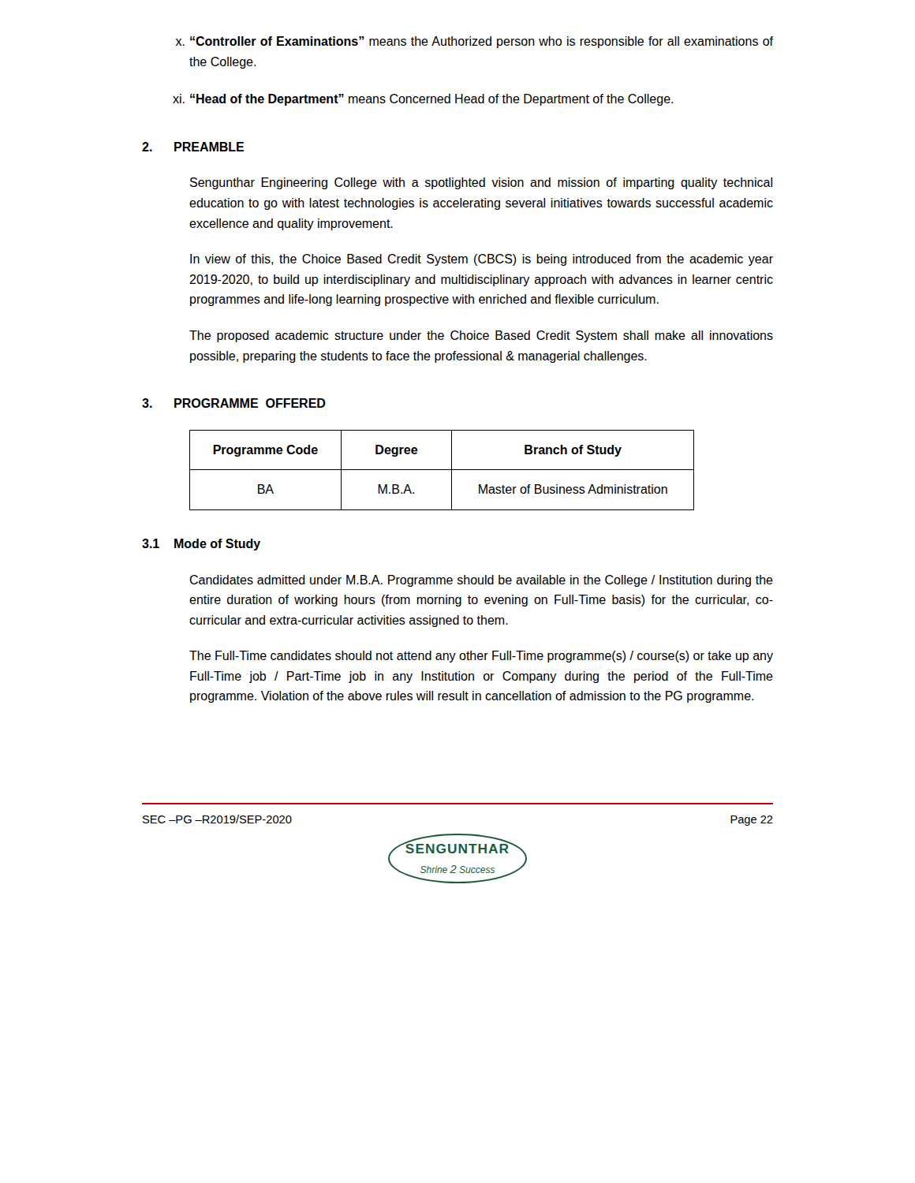x.“Controller of Examinations” means the Authorized person who is responsible for all examinations of the College.
xi.“Head of the Department” means Concerned Head of the Department of the College.
2. PREAMBLE
Sengunthar Engineering College with a spotlighted vision and mission of imparting quality technical education to go with latest technologies is accelerating several initiatives towards successful academic excellence and quality improvement.
In view of this, the Choice Based Credit System (CBCS) is being introduced from the academic year 2019-2020, to build up interdisciplinary and multidisciplinary approach with advances in learner centric programmes and life-long learning prospective with enriched and flexible curriculum.
The proposed academic structure under the Choice Based Credit System shall make all innovations possible, preparing the students to face the professional & managerial challenges.
3. PROGRAMME OFFERED
| Programme Code | Degree | Branch of Study |
| --- | --- | --- |
| BA | M.B.A. | Master of Business Administration |
3.1 Mode of Study
Candidates admitted under M.B.A. Programme should be available in the College / Institution during the entire duration of working hours (from morning to evening on Full-Time basis) for the curricular, co-curricular and extra-curricular activities assigned to them.
The Full-Time candidates should not attend any other Full-Time programme(s) / course(s) or take up any Full-Time job / Part-Time job in any Institution or Company during the period of the Full-Time programme. Violation of the above rules will result in cancellation of admission to the PG programme.
SEC –PG –R2019/SEP-2020
Page 22
SENGUNTHAR
Shrine 2 Success